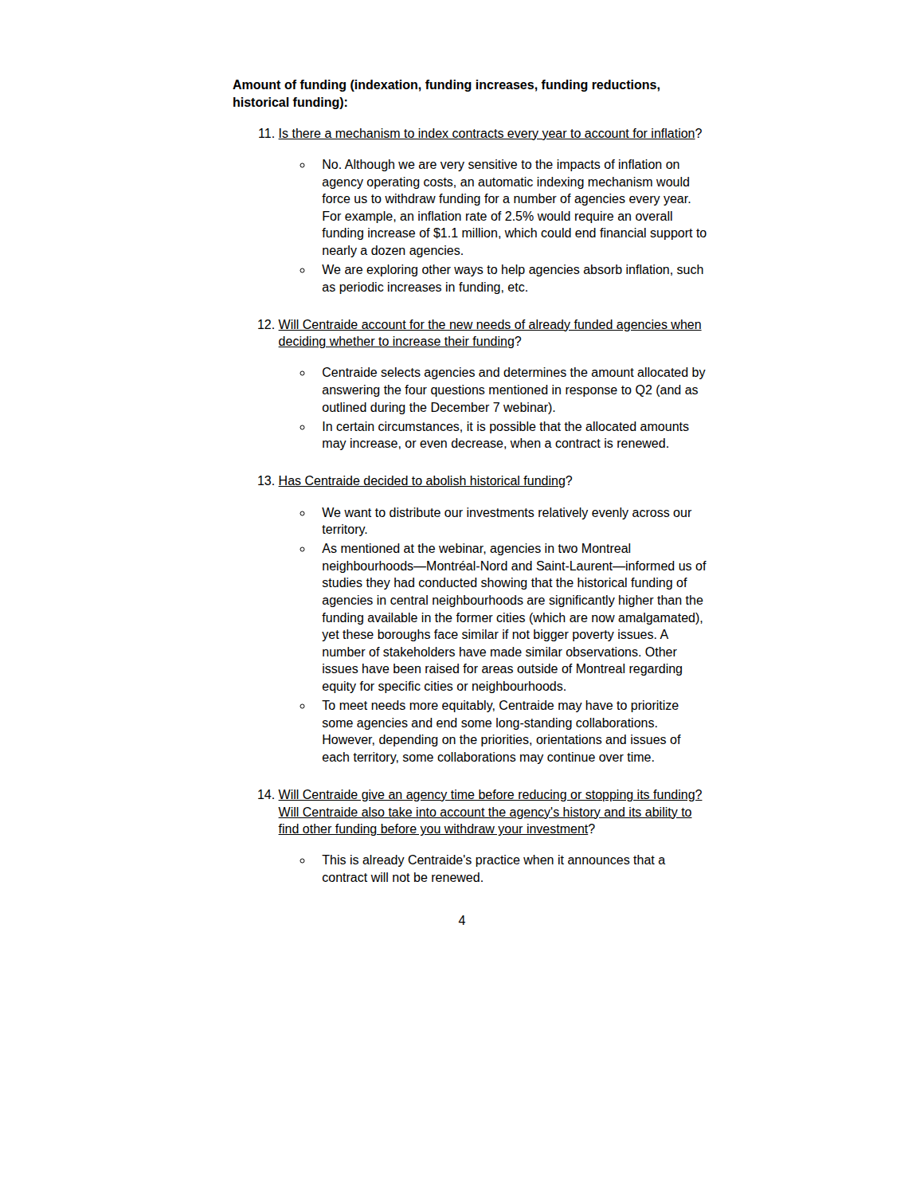Amount of funding (indexation, funding increases, funding reductions, historical funding):
Is there a mechanism to index contracts every year to account for inflation?
No. Although we are very sensitive to the impacts of inflation on agency operating costs, an automatic indexing mechanism would force us to withdraw funding for a number of agencies every year. For example, an inflation rate of 2.5% would require an overall funding increase of $1.1 million, which could end financial support to nearly a dozen agencies.
We are exploring other ways to help agencies absorb inflation, such as periodic increases in funding, etc.
Will Centraide account for the new needs of already funded agencies when deciding whether to increase their funding?
Centraide selects agencies and determines the amount allocated by answering the four questions mentioned in response to Q2 (and as outlined during the December 7 webinar).
In certain circumstances, it is possible that the allocated amounts may increase, or even decrease, when a contract is renewed.
Has Centraide decided to abolish historical funding?
We want to distribute our investments relatively evenly across our territory.
As mentioned at the webinar, agencies in two Montreal neighbourhoods—Montréal-Nord and Saint-Laurent—informed us of studies they had conducted showing that the historical funding of agencies in central neighbourhoods are significantly higher than the funding available in the former cities (which are now amalgamated), yet these boroughs face similar if not bigger poverty issues. A number of stakeholders have made similar observations. Other issues have been raised for areas outside of Montreal regarding equity for specific cities or neighbourhoods.
To meet needs more equitably, Centraide may have to prioritize some agencies and end some long-standing collaborations. However, depending on the priorities, orientations and issues of each territory, some collaborations may continue over time.
Will Centraide give an agency time before reducing or stopping its funding? Will Centraide also take into account the agency's history and its ability to find other funding before you withdraw your investment?
This is already Centraide's practice when it announces that a contract will not be renewed.
4